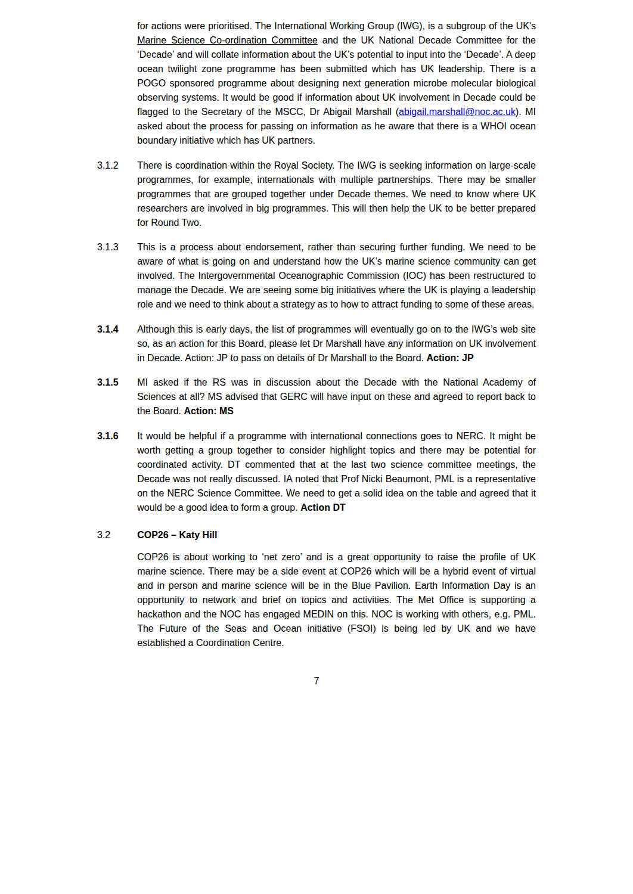for actions were prioritised. The International Working Group (IWG), is a subgroup of the UK's Marine Science Co-ordination Committee and the UK National Decade Committee for the ‘Decade’ and will collate information about the UK’s potential to input into the ‘Decade’. A deep ocean twilight zone programme has been submitted which has UK leadership. There is a POGO sponsored programme about designing next generation microbe molecular biological observing systems. It would be good if information about UK involvement in Decade could be flagged to the Secretary of the MSCC, Dr Abigail Marshall (abigail.marshall@noc.ac.uk). MI asked about the process for passing on information as he aware that there is a WHOI ocean boundary initiative which has UK partners.
3.1.2
There is coordination within the Royal Society. The IWG is seeking information on large-scale programmes, for example, internationals with multiple partnerships. There may be smaller programmes that are grouped together under Decade themes. We need to know where UK researchers are involved in big programmes. This will then help the UK to be better prepared for Round Two.
3.1.3
This is a process about endorsement, rather than securing further funding. We need to be aware of what is going on and understand how the UK’s marine science community can get involved. The Intergovernmental Oceanographic Commission (IOC) has been restructured to manage the Decade. We are seeing some big initiatives where the UK is playing a leadership role and we need to think about a strategy as to how to attract funding to some of these areas.
3.1.4
Although this is early days, the list of programmes will eventually go on to the IWG’s web site so, as an action for this Board, please let Dr Marshall have any information on UK involvement in Decade. Action: JP to pass on details of Dr Marshall to the Board. Action: JP
3.1.5
MI asked if the RS was in discussion about the Decade with the National Academy of Sciences at all? MS advised that GERC will have input on these and agreed to report back to the Board. Action: MS
3.1.6
It would be helpful if a programme with international connections goes to NERC. It might be worth getting a group together to consider highlight topics and there may be potential for coordinated activity. DT commented that at the last two science committee meetings, the Decade was not really discussed. IA noted that Prof Nicki Beaumont, PML is a representative on the NERC Science Committee. We need to get a solid idea on the table and agreed that it would be a good idea to form a group. Action DT
3.2 COP26 – Katy Hill
COP26 is about working to ‘net zero’ and is a great opportunity to raise the profile of UK marine science. There may be a side event at COP26 which will be a hybrid event of virtual and in person and marine science will be in the Blue Pavilion. Earth Information Day is an opportunity to network and brief on topics and activities. The Met Office is supporting a hackathon and the NOC has engaged MEDIN on this. NOC is working with others, e.g. PML. The Future of the Seas and Ocean initiative (FSOI) is being led by UK and we have established a Coordination Centre.
7